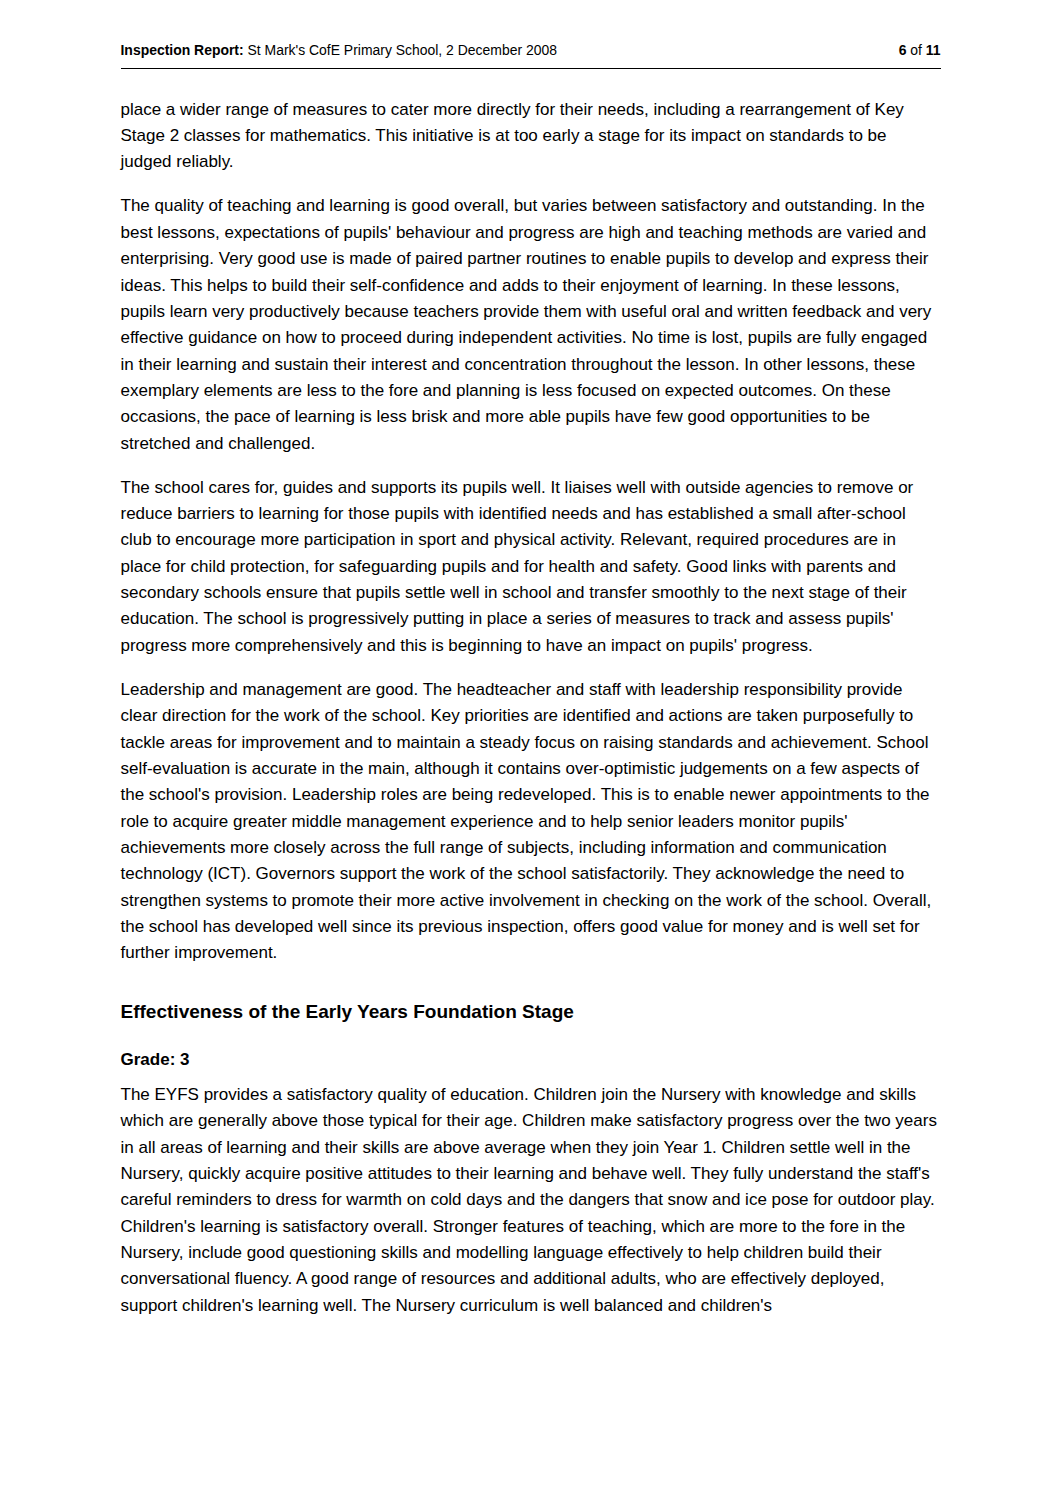Inspection Report: St Mark's CofE Primary School, 2 December 2008
6 of 11
place a wider range of measures to cater more directly for their needs, including a rearrangement of Key Stage 2 classes for mathematics. This initiative is at too early a stage for its impact on standards to be judged reliably.
The quality of teaching and learning is good overall, but varies between satisfactory and outstanding. In the best lessons, expectations of pupils' behaviour and progress are high and teaching methods are varied and enterprising. Very good use is made of paired partner routines to enable pupils to develop and express their ideas. This helps to build their self-confidence and adds to their enjoyment of learning. In these lessons, pupils learn very productively because teachers provide them with useful oral and written feedback and very effective guidance on how to proceed during independent activities. No time is lost, pupils are fully engaged in their learning and sustain their interest and concentration throughout the lesson. In other lessons, these exemplary elements are less to the fore and planning is less focused on expected outcomes. On these occasions, the pace of learning is less brisk and more able pupils have few good opportunities to be stretched and challenged.
The school cares for, guides and supports its pupils well. It liaises well with outside agencies to remove or reduce barriers to learning for those pupils with identified needs and has established a small after-school club to encourage more participation in sport and physical activity. Relevant, required procedures are in place for child protection, for safeguarding pupils and for health and safety. Good links with parents and secondary schools ensure that pupils settle well in school and transfer smoothly to the next stage of their education. The school is progressively putting in place a series of measures to track and assess pupils' progress more comprehensively and this is beginning to have an impact on pupils' progress.
Leadership and management are good. The headteacher and staff with leadership responsibility provide clear direction for the work of the school. Key priorities are identified and actions are taken purposefully to tackle areas for improvement and to maintain a steady focus on raising standards and achievement. School self-evaluation is accurate in the main, although it contains over-optimistic judgements on a few aspects of the school's provision. Leadership roles are being redeveloped. This is to enable newer appointments to the role to acquire greater middle management experience and to help senior leaders monitor pupils' achievements more closely across the full range of subjects, including information and communication technology (ICT). Governors support the work of the school satisfactorily. They acknowledge the need to strengthen systems to promote their more active involvement in checking on the work of the school. Overall, the school has developed well since its previous inspection, offers good value for money and is well set for further improvement.
Effectiveness of the Early Years Foundation Stage
Grade: 3
The EYFS provides a satisfactory quality of education. Children join the Nursery with knowledge and skills which are generally above those typical for their age. Children make satisfactory progress over the two years in all areas of learning and their skills are above average when they join Year 1. Children settle well in the Nursery, quickly acquire positive attitudes to their learning and behave well. They fully understand the staff's careful reminders to dress for warmth on cold days and the dangers that snow and ice pose for outdoor play. Children's learning is satisfactory overall. Stronger features of teaching, which are more to the fore in the Nursery, include good questioning skills and modelling language effectively to help children build their conversational fluency. A good range of resources and additional adults, who are effectively deployed, support children's learning well. The Nursery curriculum is well balanced and children's